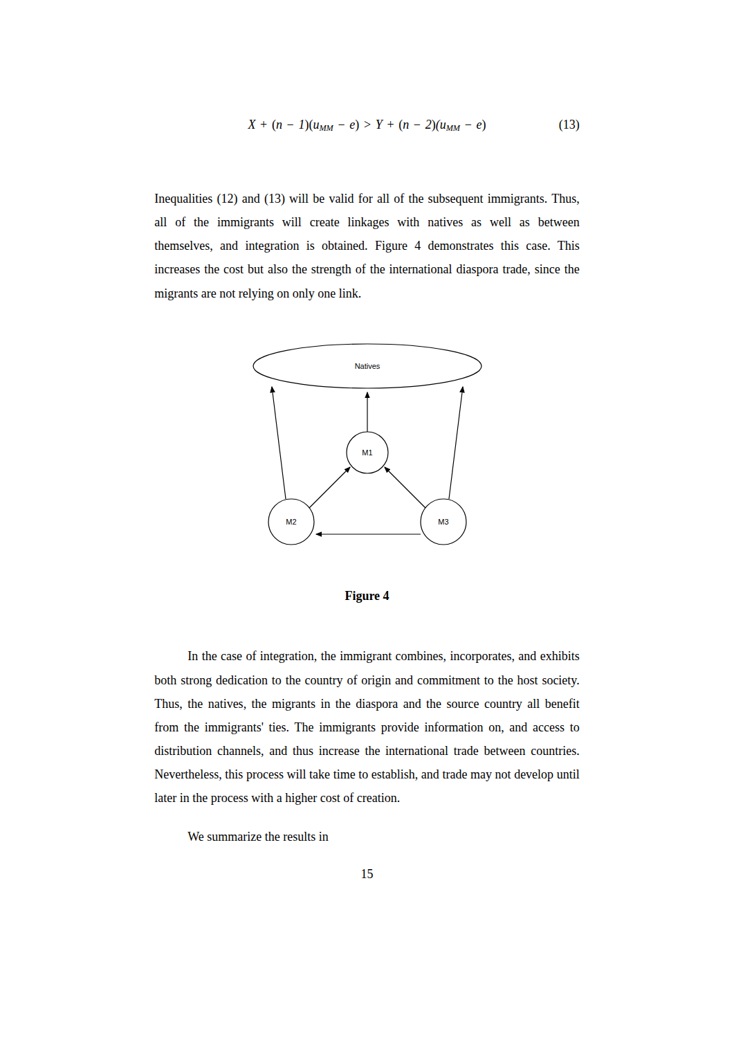X + (n − 1)(uMM − e) > Y + (n − 2)(uMM − e) (13)
Inequalities (12) and (13) will be valid for all of the subsequent immigrants. Thus, all of the immigrants will create linkages with natives as well as between themselves, and integration is obtained. Figure 4 demonstrates this case. This increases the cost but also the strength of the international diaspora trade, since the migrants are not relying on only one link.
Natives M1 M2 M3
Figure 4
In the case of integration, the immigrant combines, incorporates, and exhibits both strong dedication to the country of origin and commitment to the host society. Thus, the natives, the migrants in the diaspora and the source country all benefit from the immigrants' ties. The immigrants provide information on, and access to distribution channels, and thus increase the international trade between countries. Nevertheless, this process will take time to establish, and trade may not develop until later in the process with a higher cost of creation.
We summarize the results in
15